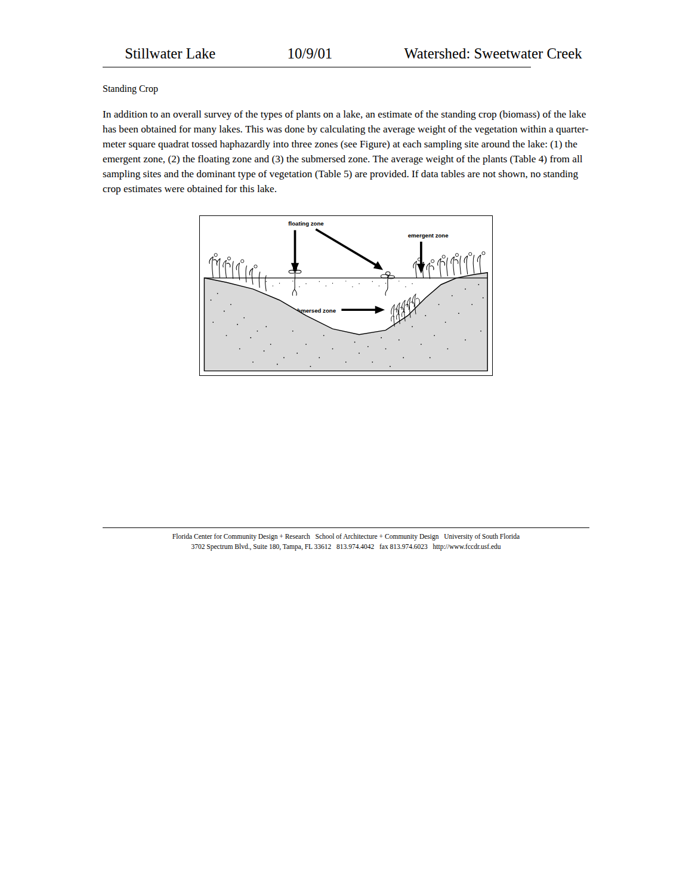Stillwater Lake 10/9/01 Watershed: Sweetwater Creek
Standing Crop
In addition to an overall survey of the types of plants on a lake, an estimate of the standing crop (biomass) of the lake has been obtained for many lakes. This was done by calculating the average weight of the vegetation within a quarter-meter square quadrat tossed haphazardly into three zones (see Figure) at each sampling site around the lake: (1) the emergent zone, (2) the floating zone and (3) the submersed zone. The average weight of the plants (Table 4) from all sampling sites and the dominant type of vegetation (Table 5) are provided. If data tables are not shown, no standing crop estimates were obtained for this lake.
Lake cross-section showing floating, emergent, and submersed zones floating zone emergent zone submersed zone
Florida Center for Community Design + Research School of Architecture + Community Design University of South Florida
3702 Spectrum Blvd., Suite 180, Tampa, FL 33612 813.974.4042 fax 813.974.6023 http://www.fccdr.usf.edu